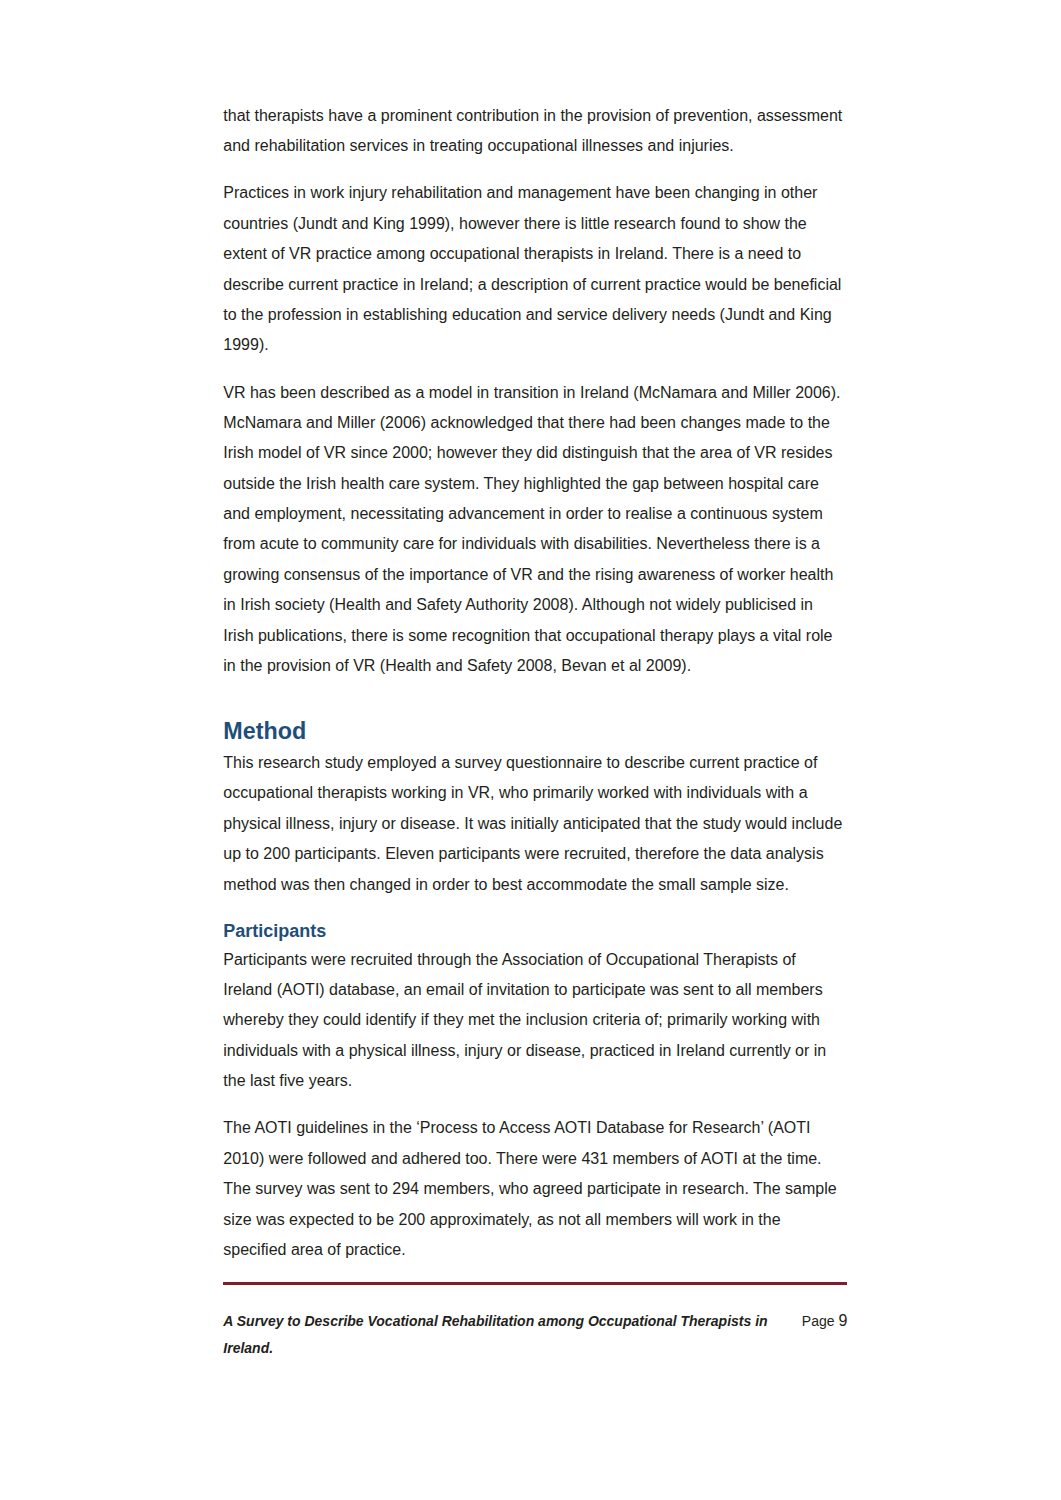that therapists have a prominent contribution in the provision of prevention, assessment and rehabilitation services in treating occupational illnesses and injuries.
Practices in work injury rehabilitation and management have been changing in other countries (Jundt and King 1999), however there is little research found to show the extent of VR practice among occupational therapists in Ireland. There is a need to describe current practice in Ireland; a description of current practice would be beneficial to the profession in establishing education and service delivery needs (Jundt and King 1999).
VR has been described as a model in transition in Ireland (McNamara and Miller 2006). McNamara and Miller (2006) acknowledged that there had been changes made to the Irish model of VR since 2000; however they did distinguish that the area of VR resides outside the Irish health care system. They highlighted the gap between hospital care and employment, necessitating advancement in order to realise a continuous system from acute to community care for individuals with disabilities. Nevertheless there is a growing consensus of the importance of VR and the rising awareness of worker health in Irish society (Health and Safety Authority 2008). Although not widely publicised in Irish publications, there is some recognition that occupational therapy plays a vital role in the provision of VR (Health and Safety 2008, Bevan et al 2009).
Method
This research study employed a survey questionnaire to describe current practice of occupational therapists working in VR, who primarily worked with individuals with a physical illness, injury or disease. It was initially anticipated that the study would include up to 200 participants. Eleven participants were recruited, therefore the data analysis method was then changed in order to best accommodate the small sample size.
Participants
Participants were recruited through the Association of Occupational Therapists of Ireland (AOTI) database, an email of invitation to participate was sent to all members whereby they could identify if they met the inclusion criteria of; primarily working with individuals with a physical illness, injury or disease, practiced in Ireland currently or in the last five years.
The AOTI guidelines in the ‘Process to Access AOTI Database for Research’ (AOTI 2010) were followed and adhered too. There were 431 members of AOTI at the time. The survey was sent to 294 members, who agreed participate in research. The sample size was expected to be 200 approximately, as not all members will work in the specified area of practice.
A Survey to Describe Vocational Rehabilitation among Occupational Therapists in Ireland. Page 9